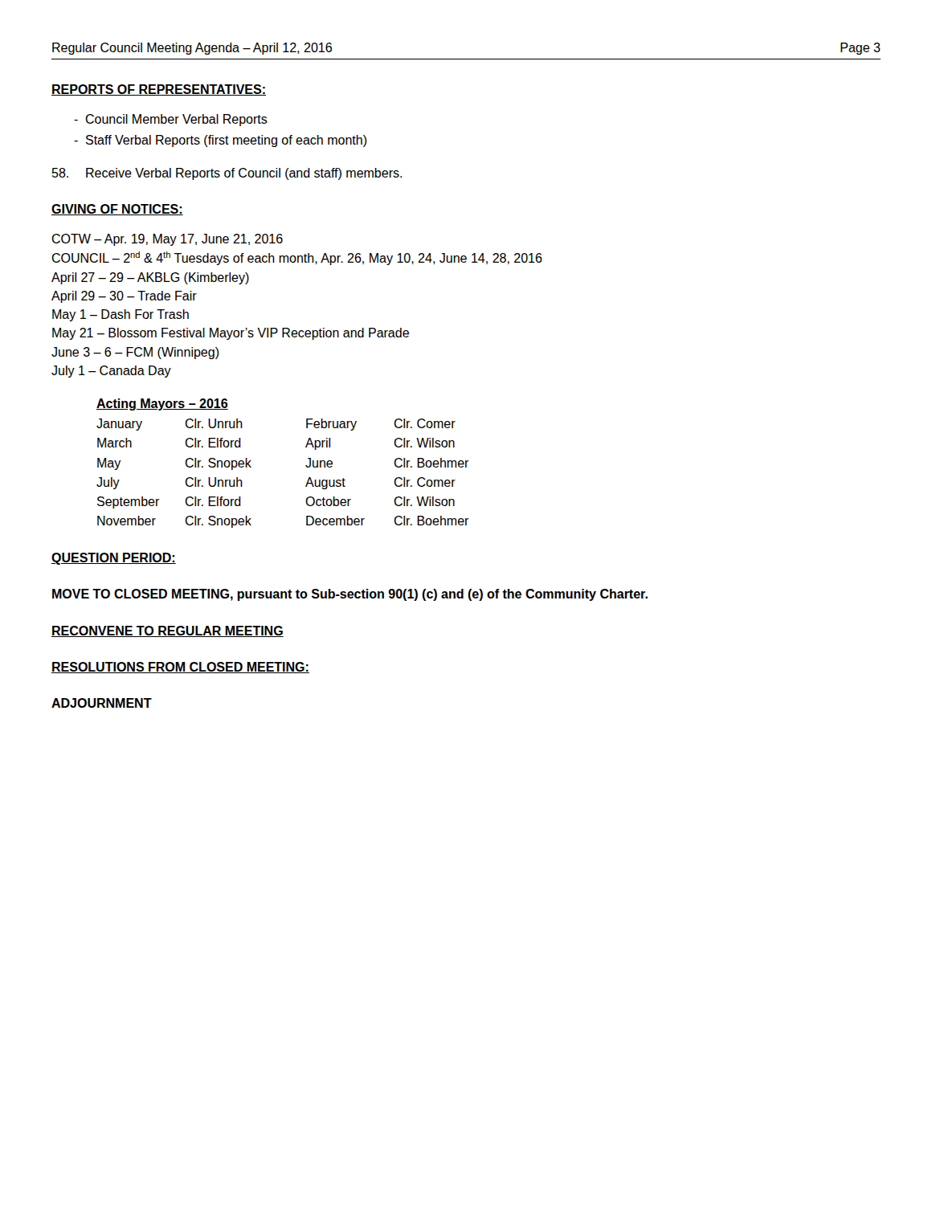Regular Council Meeting Agenda – April 12, 2016 Page 3
REPORTS OF REPRESENTATIVES:
Council Member Verbal Reports
Staff Verbal Reports (first meeting of each month)
58. Receive Verbal Reports of Council (and staff) members.
GIVING OF NOTICES:
COTW – Apr. 19, May 17, June 21, 2016
COUNCIL – 2nd & 4th Tuesdays of each month, Apr. 26, May 10, 24, June 14, 28, 2016
April 27 – 29 – AKBLG (Kimberley)
April 29 – 30 – Trade Fair
May 1 – Dash For Trash
May 21 – Blossom Festival Mayor’s VIP Reception and Parade
June 3 – 6 – FCM (Winnipeg)
July 1 – Canada Day
Acting Mayors – 2016
| January | Clr. Unruh | February | Clr. Comer |
| March | Clr. Elford | April | Clr. Wilson |
| May | Clr. Snopek | June | Clr. Boehmer |
| July | Clr. Unruh | August | Clr. Comer |
| September | Clr. Elford | October | Clr. Wilson |
| November | Clr. Snopek | December | Clr. Boehmer |
QUESTION PERIOD:
MOVE TO CLOSED MEETING, pursuant to Sub-section 90(1) (c) and (e) of the Community Charter.
RECONVENE TO REGULAR MEETING
RESOLUTIONS FROM CLOSED MEETING:
ADJOURNMENT